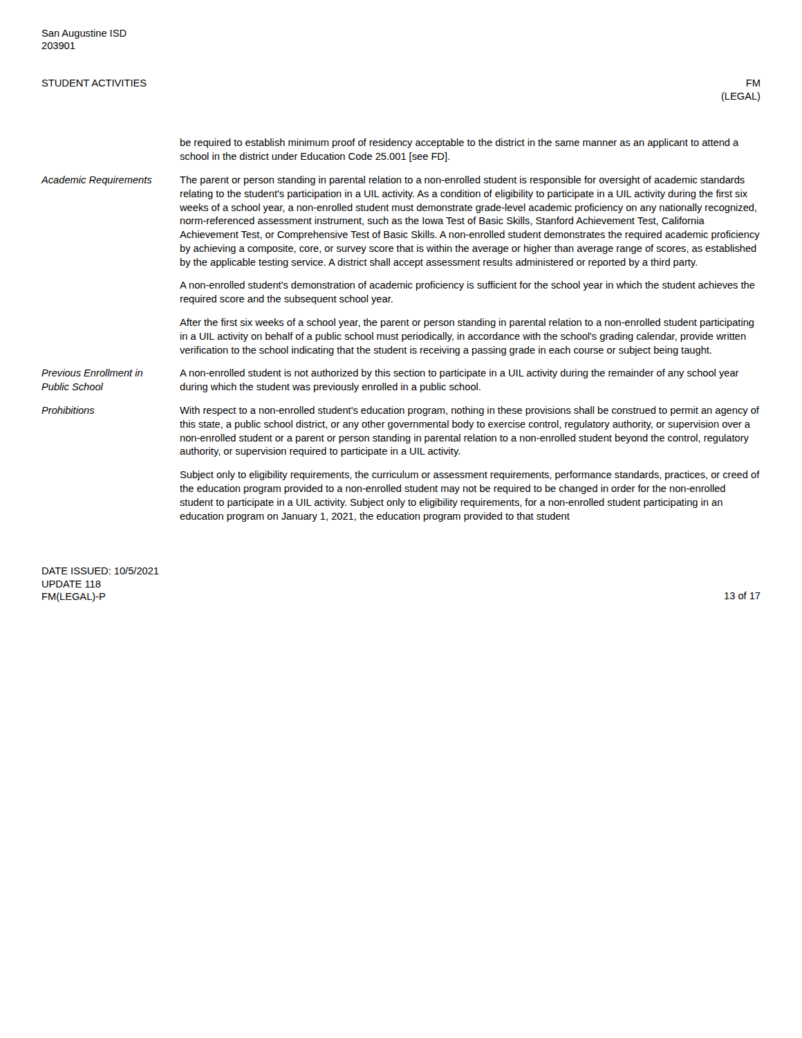San Augustine ISD
203901
STUDENT ACTIVITIES
FM
(LEGAL)
be required to establish minimum proof of residency acceptable to the district in the same manner as an applicant to attend a school in the district under Education Code 25.001 [see FD].
Academic Requirements
The parent or person standing in parental relation to a non-enrolled student is responsible for oversight of academic standards relating to the student's participation in a UIL activity. As a condition of eligibility to participate in a UIL activity during the first six weeks of a school year, a non-enrolled student must demonstrate grade-level academic proficiency on any nationally recognized, norm-referenced assessment instrument, such as the Iowa Test of Basic Skills, Stanford Achievement Test, California Achievement Test, or Comprehensive Test of Basic Skills. A non-enrolled student demonstrates the required academic proficiency by achieving a composite, core, or survey score that is within the average or higher than average range of scores, as established by the applicable testing service. A district shall accept assessment results administered or reported by a third party.
A non-enrolled student's demonstration of academic proficiency is sufficient for the school year in which the student achieves the required score and the subsequent school year.
After the first six weeks of a school year, the parent or person standing in parental relation to a non-enrolled student participating in a UIL activity on behalf of a public school must periodically, in accordance with the school's grading calendar, provide written verification to the school indicating that the student is receiving a passing grade in each course or subject being taught.
Previous Enrollment in Public School
A non-enrolled student is not authorized by this section to participate in a UIL activity during the remainder of any school year during which the student was previously enrolled in a public school.
Prohibitions
With respect to a non-enrolled student's education program, nothing in these provisions shall be construed to permit an agency of this state, a public school district, or any other governmental body to exercise control, regulatory authority, or supervision over a non-enrolled student or a parent or person standing in parental relation to a non-enrolled student beyond the control, regulatory authority, or supervision required to participate in a UIL activity.
Subject only to eligibility requirements, the curriculum or assessment requirements, performance standards, practices, or creed of the education program provided to a non-enrolled student may not be required to be changed in order for the non-enrolled student to participate in a UIL activity. Subject only to eligibility requirements, for a non-enrolled student participating in an education program on January 1, 2021, the education program provided to that student
DATE ISSUED: 10/5/2021
UPDATE 118
FM(LEGAL)-P
13 of 17